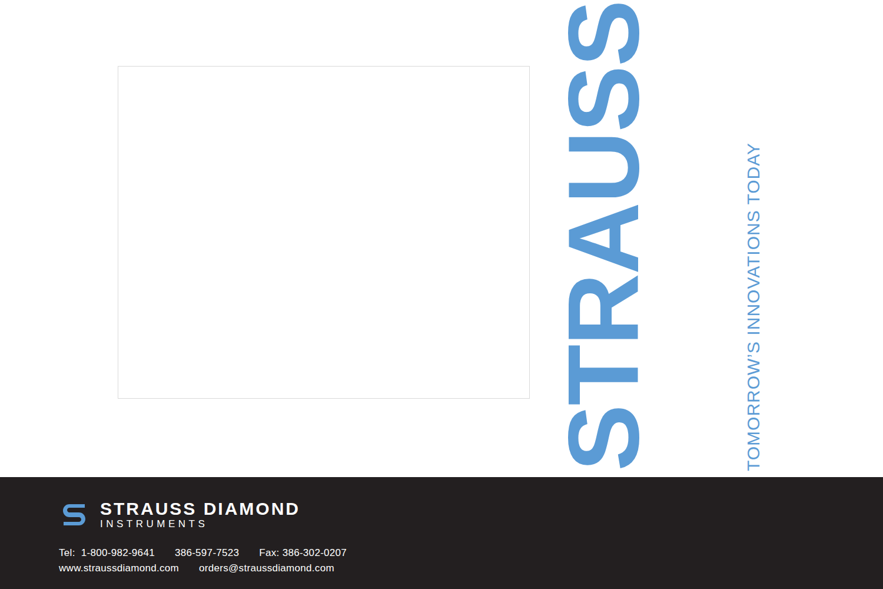STRAUSS Tomorrow’s Innovations Today
STRAUSS DIAMOND
INSTRUMENTS
Tel: 1-800-982-9641 386-597-7523 Fax: 386-302-0207 www.straussdiamond.com orders@straussdiamond.com